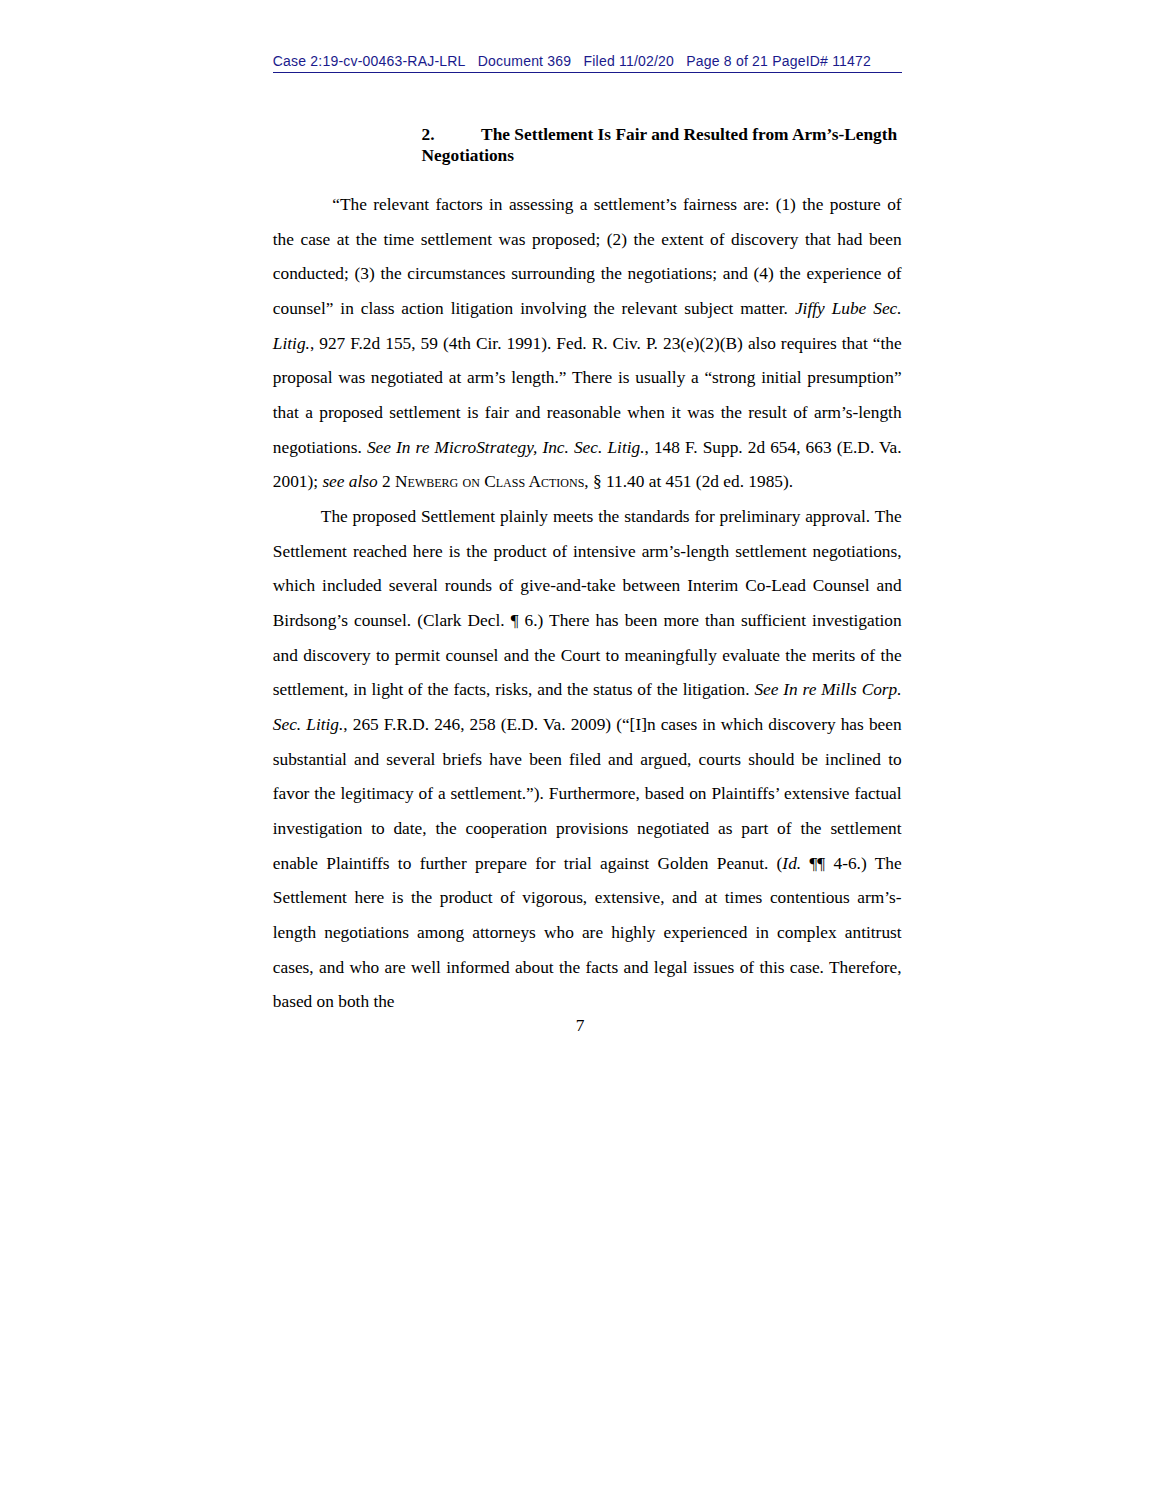Case 2:19-cv-00463-RAJ-LRL Document 369 Filed 11/02/20 Page 8 of 21 PageID# 11472
2. The Settlement Is Fair and Resulted from Arm’s-Length Negotiations
“The relevant factors in assessing a settlement’s fairness are: (1) the posture of the case at the time settlement was proposed; (2) the extent of discovery that had been conducted; (3) the circumstances surrounding the negotiations; and (4) the experience of counsel” in class action litigation involving the relevant subject matter. Jiffy Lube Sec. Litig., 927 F.2d 155, 59 (4th Cir. 1991). Fed. R. Civ. P. 23(e)(2)(B) also requires that “the proposal was negotiated at arm’s length.” There is usually a “strong initial presumption” that a proposed settlement is fair and reasonable when it was the result of arm’s-length negotiations. See In re MicroStrategy, Inc. Sec. Litig., 148 F. Supp. 2d 654, 663 (E.D. Va. 2001); see also 2 Newberg on Class Actions, § 11.40 at 451 (2d ed. 1985).
The proposed Settlement plainly meets the standards for preliminary approval. The Settlement reached here is the product of intensive arm’s-length settlement negotiations, which included several rounds of give-and-take between Interim Co-Lead Counsel and Birdsong’s counsel. (Clark Decl. ¶ 6.) There has been more than sufficient investigation and discovery to permit counsel and the Court to meaningfully evaluate the merits of the settlement, in light of the facts, risks, and the status of the litigation. See In re Mills Corp. Sec. Litig., 265 F.R.D. 246, 258 (E.D. Va. 2009) (“[I]n cases in which discovery has been substantial and several briefs have been filed and argued, courts should be inclined to favor the legitimacy of a settlement.”). Furthermore, based on Plaintiffs’ extensive factual investigation to date, the cooperation provisions negotiated as part of the settlement enable Plaintiffs to further prepare for trial against Golden Peanut. (Id. ¶¶ 4-6.) The Settlement here is the product of vigorous, extensive, and at times contentious arm’s-length negotiations among attorneys who are highly experienced in complex antitrust cases, and who are well informed about the facts and legal issues of this case. Therefore, based on both the
7